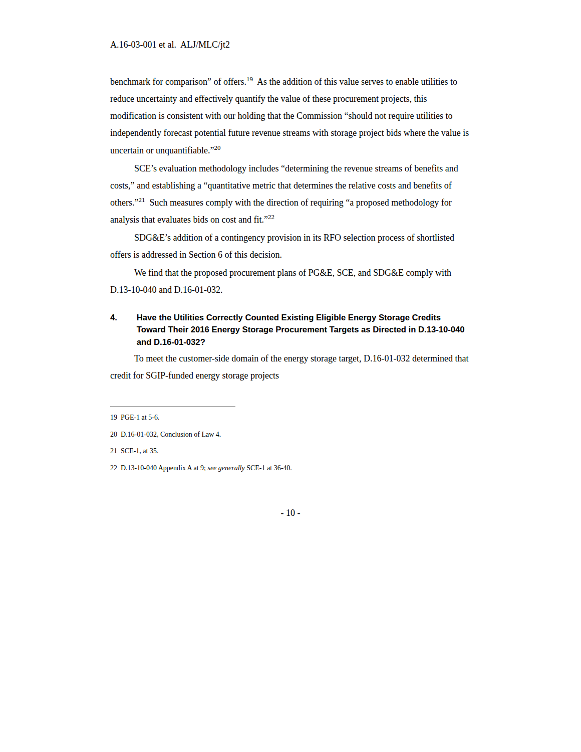A.16-03-001 et al. ALJ/MLC/jt2
benchmark for comparison” of offers.19 As the addition of this value serves to enable utilities to reduce uncertainty and effectively quantify the value of these procurement projects, this modification is consistent with our holding that the Commission “should not require utilities to independently forecast potential future revenue streams with storage project bids where the value is uncertain or unquantifiable.”20
SCE’s evaluation methodology includes “determining the revenue streams of benefits and costs,” and establishing a “quantitative metric that determines the relative costs and benefits of others.”21 Such measures comply with the direction of requiring “a proposed methodology for analysis that evaluates bids on cost and fit.”22
SDG&E’s addition of a contingency provision in its RFO selection process of shortlisted offers is addressed in Section 6 of this decision.
We find that the proposed procurement plans of PG&E, SCE, and SDG&E comply with D.13-10-040 and D.16-01-032.
4. Have the Utilities Correctly Counted Existing Eligible Energy Storage Credits Toward Their 2016 Energy Storage Procurement Targets as Directed in D.13-10-040 and D.16-01-032?
To meet the customer-side domain of the energy storage target, D.16-01-032 determined that credit for SGIP-funded energy storage projects
19 PGE-1 at 5-6.
20 D.16-01-032, Conclusion of Law 4.
21 SCE-1, at 35.
22 D.13-10-040 Appendix A at 9; see generally SCE-1 at 36-40.
- 10 -